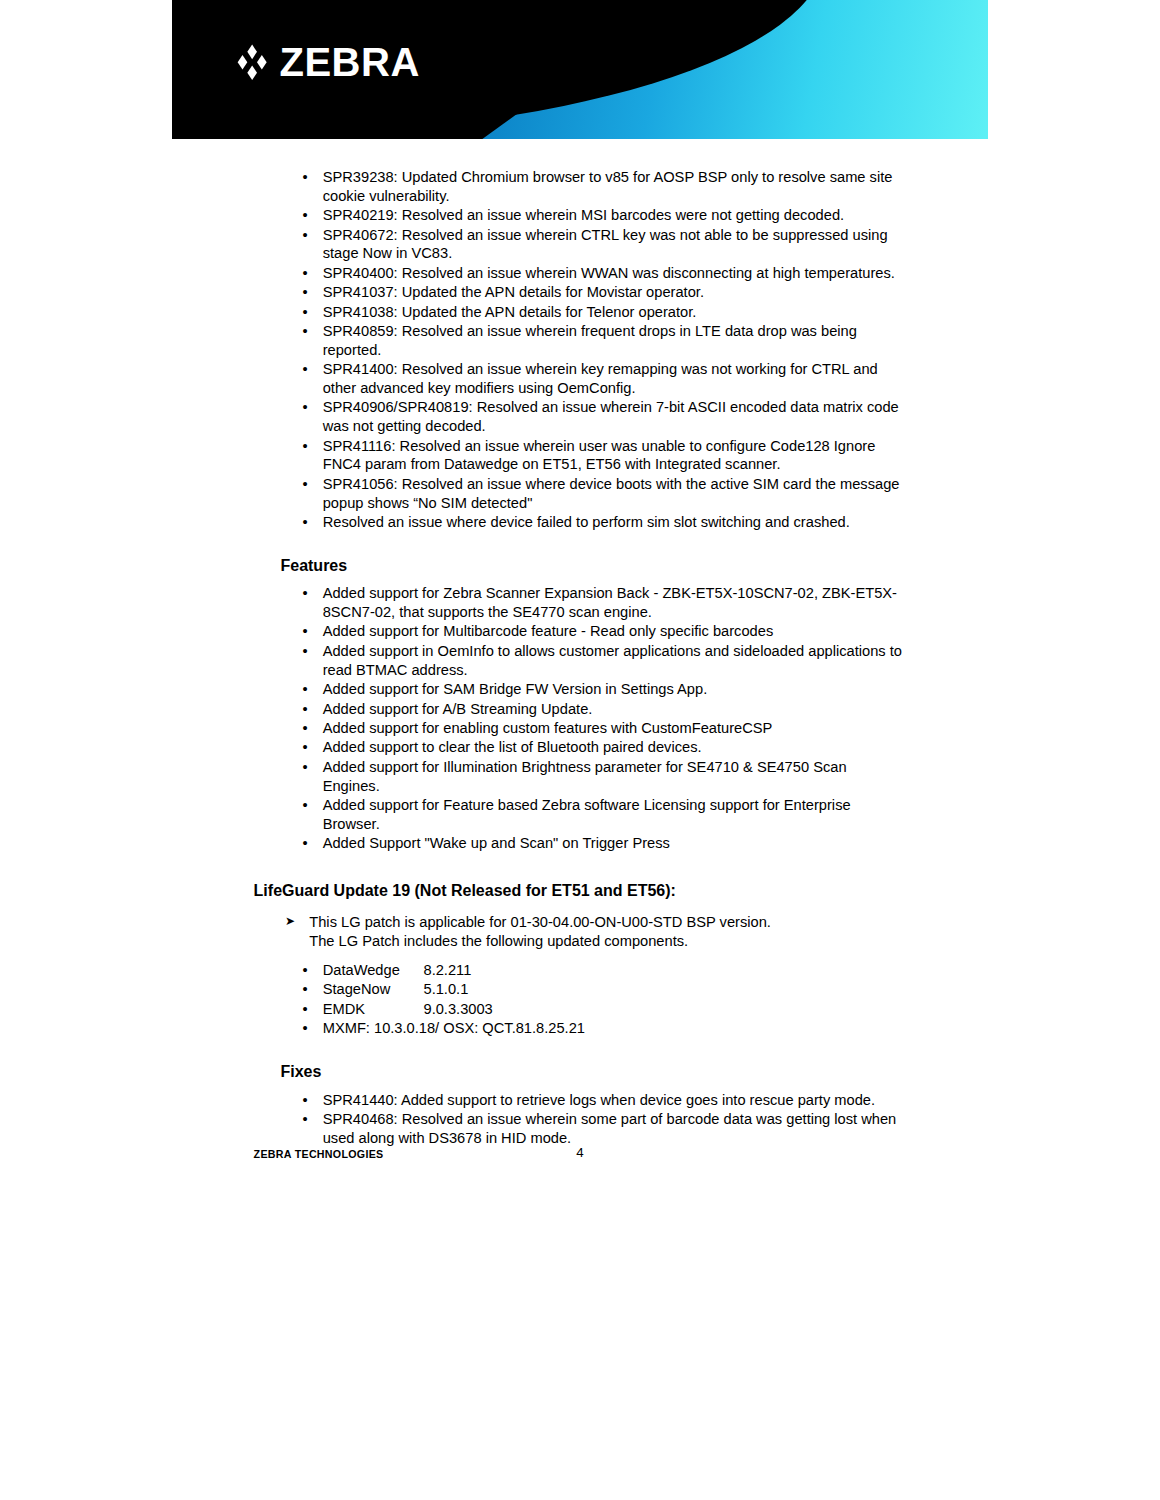ZEBRA
SPR39238: Updated Chromium browser to v85 for AOSP BSP only to resolve same site cookie vulnerability.
SPR40219: Resolved an issue wherein MSI barcodes were not getting decoded.
SPR40672: Resolved an issue wherein CTRL key was not able to be suppressed using stage Now in VC83.
SPR40400: Resolved an issue wherein WWAN was disconnecting at high temperatures.
SPR41037: Updated the APN details for Movistar operator.
SPR41038: Updated the APN details for Telenor operator.
SPR40859: Resolved an issue wherein frequent drops in LTE data drop was being reported.
SPR41400: Resolved an issue wherein key remapping was not working for CTRL and other advanced key modifiers using OemConfig.
SPR40906/SPR40819: Resolved an issue wherein 7-bit ASCII encoded data matrix code was not getting decoded.
SPR41116: Resolved an issue wherein user was unable to configure Code128 Ignore FNC4 param from Datawedge on ET51, ET56 with Integrated scanner.
SPR41056: Resolved an issue where device boots with the active SIM card the message popup shows “No SIM detected"
Resolved an issue where device failed to perform sim slot switching and crashed.
Features
Added support for Zebra Scanner Expansion Back - ZBK-ET5X-10SCN7-02, ZBK-ET5X-8SCN7-02, that supports the SE4770 scan engine.
Added support for Multibarcode feature - Read only specific barcodes
Added support in OemInfo to allows customer applications and sideloaded applications to read BTMAC address.
Added support for SAM Bridge FW Version in Settings App.
Added support for A/B Streaming Update.
Added support for enabling custom features with CustomFeatureCSP
Added support to clear the list of Bluetooth paired devices.
Added support for Illumination Brightness parameter for SE4710 & SE4750 Scan Engines.
Added support for Feature based Zebra software Licensing support for Enterprise Browser.
Added Support "Wake up and Scan" on Trigger Press
LifeGuard Update 19 (Not Released for ET51 and ET56):
This LG patch is applicable for 01-30-04.00-ON-U00-STD BSP version.
The LG Patch includes the following updated components.
DataWedge8.2.211
StageNow5.1.0.1
EMDK9.0.3.3003
MXMF: 10.3.0.18/ OSX: QCT.81.8.25.21
Fixes
SPR41440: Added support to retrieve logs when device goes into rescue party mode.
SPR40468: Resolved an issue wherein some part of barcode data was getting lost when used along with DS3678 in HID mode.
ZEBRA TECHNOLOGIES
4